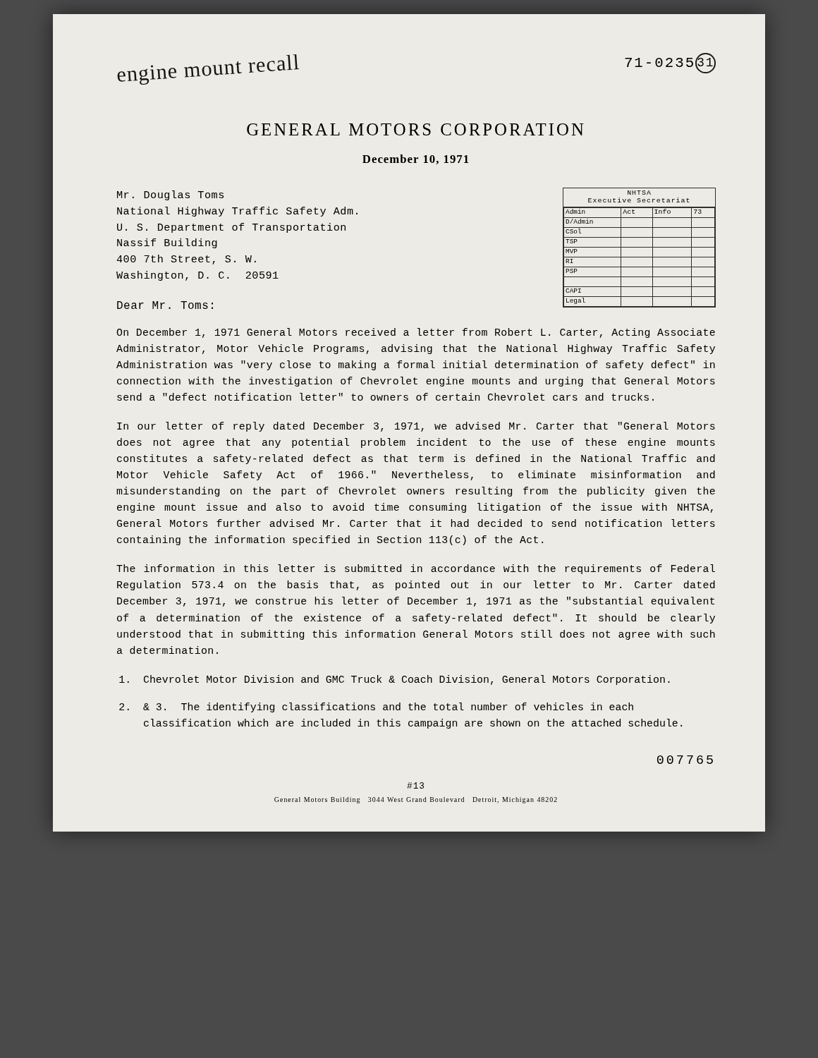engine mount recall
71-023531
GENERAL MOTORS CORPORATION
December 10, 1971
NHTSA
Executive Secretariat
| Admin | Act | Info | 73 |
| D/Admin | | | |
| CSol | | | |
| TSP | | | |
| MVP | | | |
| RI | | | |
| PSP | | | |
| CAPI | | | |
| Legal | | | |
Mr. Douglas Toms
National Highway Traffic Safety Adm.
U. S. Department of Transportation
Nassif Building
400 7th Street, S. W.
Washington, D. C. 20591
Dear Mr. Toms:
On December 1, 1971 General Motors received a letter from Robert L. Carter, Acting Associate Administrator, Motor Vehicle Programs, advising that the National Highway Traffic Safety Administration was "very close to making a formal initial determination of safety defect" in connection with the investigation of Chevrolet engine mounts and urging that General Motors send a "defect notification letter" to owners of certain Chevrolet cars and trucks.
In our letter of reply dated December 3, 1971, we advised Mr. Carter that "General Motors does not agree that any potential problem incident to the use of these engine mounts constitutes a safety-related defect as that term is defined in the National Traffic and Motor Vehicle Safety Act of 1966." Nevertheless, to eliminate misinformation and misunderstanding on the part of Chevrolet owners resulting from the publicity given the engine mount issue and also to avoid time consuming litigation of the issue with NHTSA, General Motors further advised Mr. Carter that it had decided to send notification letters containing the information specified in Section 113(c) of the Act.
The information in this letter is submitted in accordance with the requirements of Federal Regulation 573.4 on the basis that, as pointed out in our letter to Mr. Carter dated December 3, 1971, we construe his letter of December 1, 1971 as the "substantial equivalent of a determination of the existence of a safety-related defect". It should be clearly understood that in submitting this information General Motors still does not agree with such a determination.
Chevrolet Motor Division and GMC Truck & Coach Division, General Motors Corporation.
& 3. The identifying classifications and the total number of vehicles in each classification which are included in this campaign are shown on the attached schedule.
007765
#13
General Motors Building 3044 West Grand Boulevard Detroit, Michigan 48202